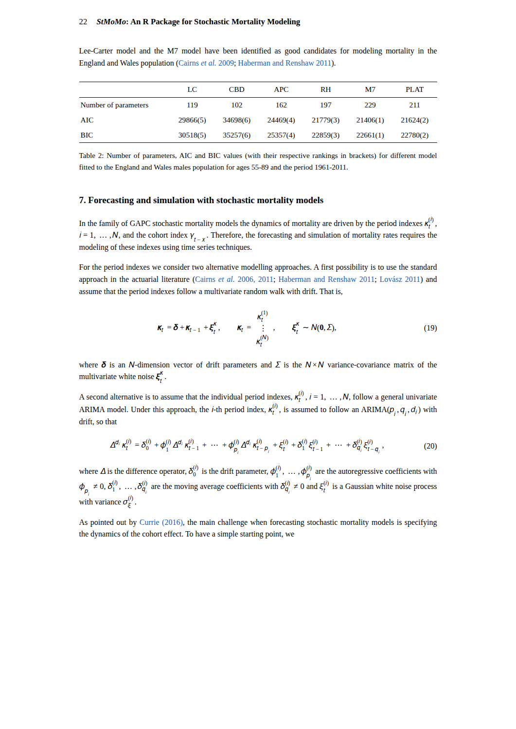22 StMoMo: An R Package for Stochastic Mortality Modeling
Lee-Carter model and the M7 model have been identified as good candidates for modeling mortality in the England and Wales population (Cairns et al. 2009; Haberman and Renshaw 2011).
| | LC | CBD | APC | RH | M7 | PLAT |
| --- | --- | --- | --- | --- | --- | --- |
| Number of parameters | 119 | 102 | 162 | 197 | 229 | 211 |
| AIC | 29866(5) | 34698(6) | 24469(4) | 21779(3) | 21406(1) | 21624(2) |
| BIC | 30518(5) | 35257(6) | 25357(4) | 22859(3) | 22661(1) | 22780(2) |
Table 2: Number of parameters, AIC and BIC values (with their respective rankings in brackets) for different model fitted to the England and Wales males population for ages 55-89 and the period 1961-2011.
7. Forecasting and simulation with stochastic mortality models
In the family of GAPC stochastic mortality models the dynamics of mortality are driven by the period indexes κt(i), i=1,…,N, and the cohort index γt−x. Therefore, the forecasting and simulation of mortality rates requires the modeling of these indexes using time series techniques.
For the period indexes we consider two alternative modelling approaches. A first possibility is to use the standard approach in the actuarial literature (Cairns et al. 2006, 2011; Haberman and Renshaw 2011; Lovász 2011) and assume that the period indexes follow a multivariate random walk with drift. That is,
κt = δ + κt−1 + ξtκ , κt = κt(1) ⋮ κt(N) , ξtκ ∼ N (0,Σ) ,
(19)
where δ is an N-dimension vector of drift parameters and Σ is the N×N variance-covariance matrix of the multivariate white noise ξtκ.
A second alternative is to assume that the individual period indexes, κt(i), i=1,…,N, follow a general univariate ARIMA model. Under this approach, the i-th period index, κt(i), is assumed to follow an ARIMA(pi,qi,di) with drift, so that
Δdi κt(i) = δ0(i) + ϕ1(i) Δdi κt−1(i) +⋯+ ϕpi(i) Δdi κt−pi(i) + ξt(i) + δ1(i) ξt−1(i) +⋯+ δqi(i) ξt−qi(i) ,
(20)
where Δ is the difference operator, δ0(i) is the drift parameter, ϕ1(i),…,ϕpi(i) are the autoregressive coefficients with ϕpi≠0, δ1(i),…,δqi(i) are the moving average coefficients with δqi(i)≠0 and ξt(i) is a Gaussian white noise process with variance σξ(i).
As pointed out by Currie (2016), the main challenge when forecasting stochastic mortality models is specifying the dynamics of the cohort effect. To have a simple starting point, we